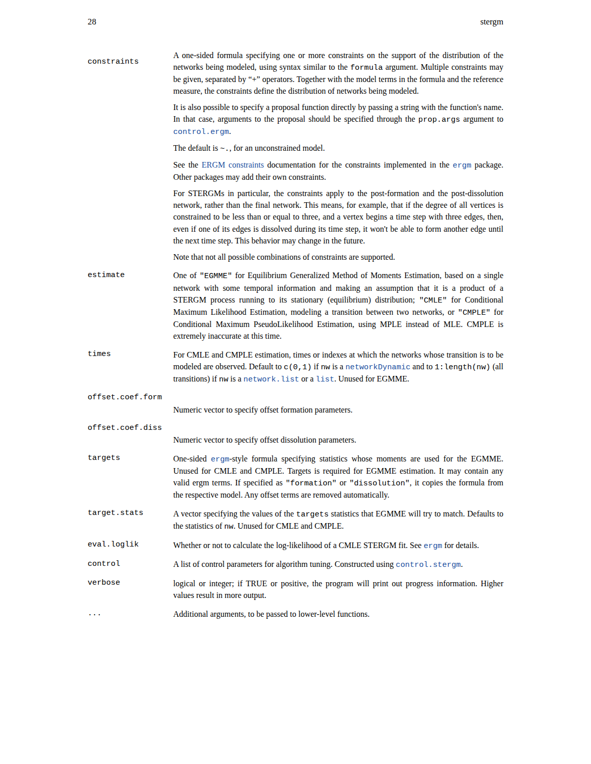28 stergm
constraints
A one-sided formula specifying one or more constraints on the support of the distribution of the networks being modeled, using syntax similar to the formula argument. Multiple constraints may be given, separated by “+” operators. Together with the model terms in the formula and the reference measure, the constraints define the distribution of networks being modeled.
It is also possible to specify a proposal function directly by passing a string with the function's name. In that case, arguments to the proposal should be specified through the prop.args argument to control.ergm.
The default is ~., for an unconstrained model.
See the ERGM constraints documentation for the constraints implemented in the ergm package. Other packages may add their own constraints.
For STERGMs in particular, the constraints apply to the post-formation and the post-dissolution network, rather than the final network. This means, for example, that if the degree of all vertices is constrained to be less than or equal to three, and a vertex begins a time step with three edges, then, even if one of its edges is dissolved during its time step, it won't be able to form another edge until the next time step. This behavior may change in the future.
Note that not all possible combinations of constraints are supported.
estimate
One of "EGMME" for Equilibrium Generalized Method of Moments Estimation, based on a single network with some temporal information and making an assumption that it is a product of a STERGM process running to its stationary (equilibrium) distribution; "CMLE" for Conditional Maximum Likelihood Estimation, modeling a transition between two networks, or "CMPLE" for Conditional Maximum PseudoLikelihood Estimation, using MPLE instead of MLE. CMPLE is extremely inaccurate at this time.
times
For CMLE and CMPLE estimation, times or indexes at which the networks whose transition is to be modeled are observed. Default to c(0,1) if nw is a networkDynamic and to 1:length(nw) (all transitions) if nw is a network.list or a list. Unused for EGMME.
offset.coef.form
Numeric vector to specify offset formation parameters.
offset.coef.diss
Numeric vector to specify offset dissolution parameters.
targets
One-sided ergm-style formula specifying statistics whose moments are used for the EGMME. Unused for CMLE and CMPLE. Targets is required for EGMME estimation. It may contain any valid ergm terms. If specified as "formation" or "dissolution", it copies the formula from the respective model. Any offset terms are removed automatically.
target.stats
A vector specifying the values of the targets statistics that EGMME will try to match. Defaults to the statistics of nw. Unused for CMLE and CMPLE.
eval.loglik
Whether or not to calculate the log-likelihood of a CMLE STERGM fit. See ergm for details.
control
A list of control parameters for algorithm tuning. Constructed using control.stergm.
verbose
logical or integer; if TRUE or positive, the program will print out progress information. Higher values result in more output.
...
Additional arguments, to be passed to lower-level functions.